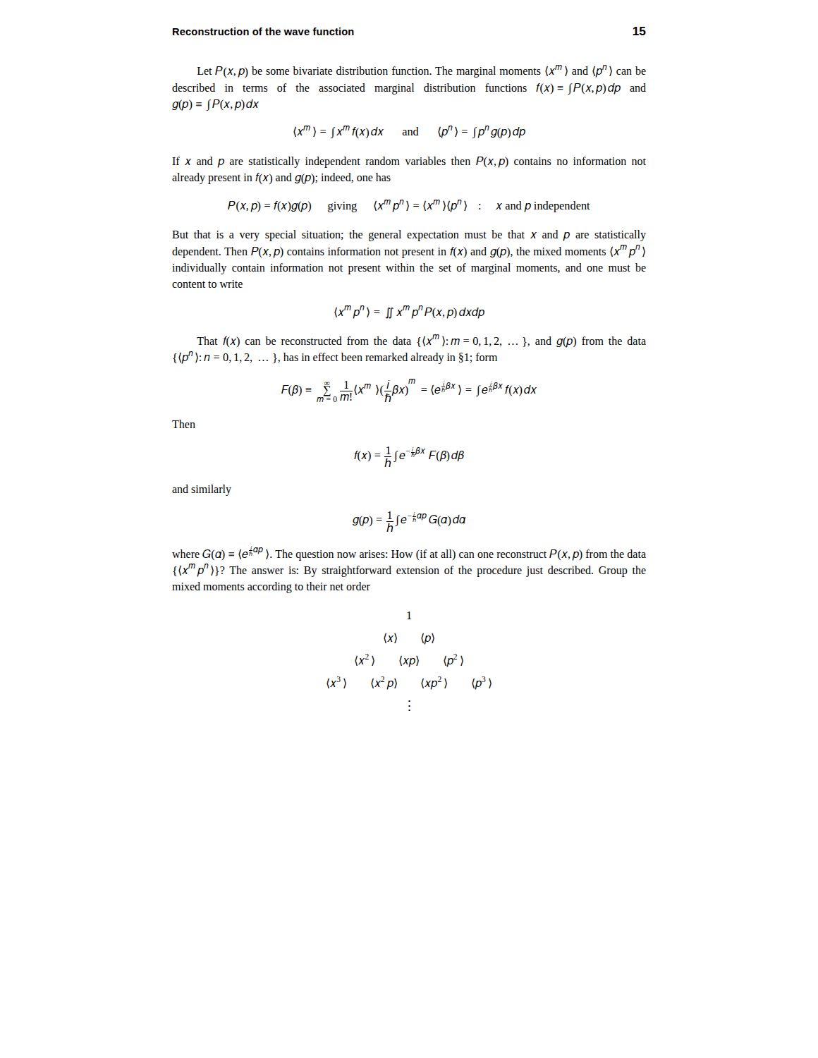Reconstruction of the wave function 15
Let P(x,p) be some bivariate distribution function. The marginal moments ⟨xm⟩ and ⟨pn⟩ can be described in terms of the associated marginal distribution functions f(x)≡∫P(x,p)dp and g(p)≡∫P(x,p)dx
⟨xm⟩ = ∫xmf(x)dx and ⟨pn⟩ = ∫png(p)dp
If x and p are statistically independent random variables then P(x,p) contains no information not already present in f(x) and g(p); indeed, one has
P(x,p) = f(x)g(p) giving ⟨xmpn⟩ = ⟨xm⟩ ⟨pn⟩ :   x and p independent
But that is a very special situation; the general expectation must be that x and p are statistically dependent. Then P(x,p) contains information not present in f(x) and g(p), the mixed moments ⟨xmpn⟩ individually contain information not present within the set of marginal moments, and one must be content to write
⟨xmpn⟩ = ∬ xmpn P(x,p) dxdp
That f(x) can be reconstructed from the data {⟨xm⟩:m=0,1,2,…}, and g(p) from the data {⟨pn⟩:n=0,1,2,…}, has in effect been remarked already in §1; form
F(β) ≡ ∑ m=0 ∞ 1m! ⟨xm⟩ (iℏβx) m = ⟨eiℏβx⟩ = ∫ eiℏβx f(x)dx
Then
f(x) = 1h ∫ e−iℏβx F(β)dβ
and similarly
g(p) = 1h ∫ e−iℏαp G(α)dα
where G(α)≡⟨eiℏαp⟩. The question now arises: How (if at all) can one reconstruct P(x,p) from the data {⟨xmpn⟩}? The answer is: By straightforward extension of the procedure just described. Group the mixed moments according to their net order
1 ⟨x⟩ ⟨p⟩ ⟨x2⟩ ⟨xp⟩ ⟨p2⟩ ⟨x3⟩ ⟨x2p⟩ ⟨xp2⟩ ⟨p3⟩
⋮